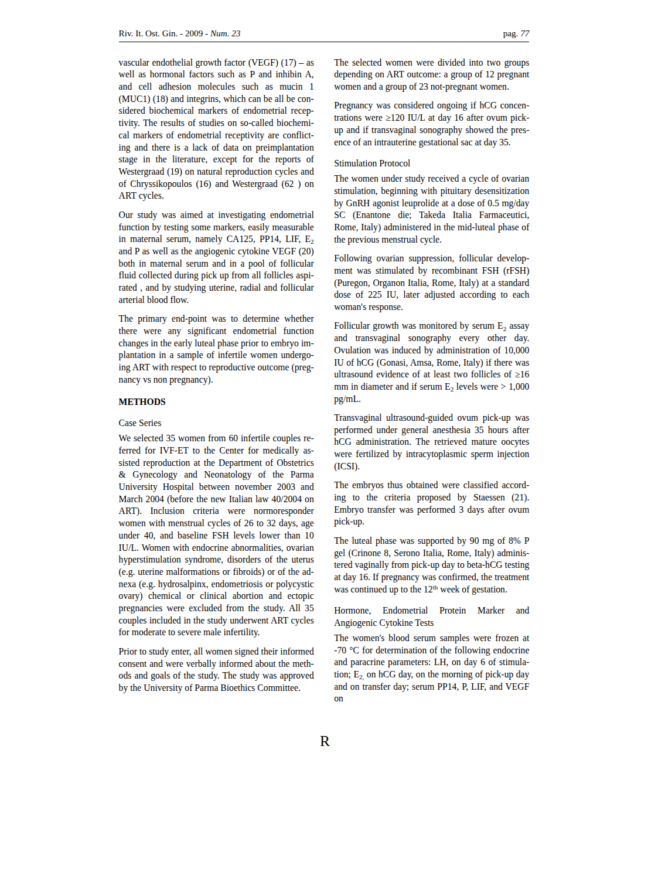Riv. It. Ost. Gin. - 2009 - Num. 23
pag. 77
vascular endothelial growth factor (VEGF) (17) – as well as hormonal factors such as P and inhibin A, and cell adhesion molecules such as mucin 1 (MUC1) (18) and integrins, which can be all be considered biochemical markers of endometrial receptivity. The results of studies on so-called biochemical markers of endometrial receptivity are conflicting and there is a lack of data on preimplantation stage in the literature, except for the reports of Westergraad (19) on natural reproduction cycles and of Chryssikopoulos (16) and Westergraad (62 ) on ART cycles.
Our study was aimed at investigating endometrial function by testing some markers, easily measurable in maternal serum, namely CA125, PP14, LIF, E2 and P as well as the angiogenic cytokine VEGF (20) both in maternal serum and in a pool of follicular fluid collected during pick up from all follicles aspirated , and by studying uterine, radial and follicular arterial blood flow.
The primary end-point was to determine whether there were any significant endometrial function changes in the early luteal phase prior to embryo implantation in a sample of infertile women undergoing ART with respect to reproductive outcome (pregnancy vs non pregnancy).
Methods
Case Series
We selected 35 women from 60 infertile couples referred for IVF-ET to the Center for medically assisted reproduction at the Department of Obstetrics & Gynecology and Neonatology of the Parma University Hospital between november 2003 and March 2004 (before the new Italian law 40/2004 on ART). Inclusion criteria were normoresponder women with menstrual cycles of 26 to 32 days, age under 40, and baseline FSH levels lower than 10 IU/L. Women with endocrine abnormalities, ovarian hyperstimulation syndrome, disorders of the uterus (e.g. uterine malformations or fibroids) or of the adnexa (e.g. hydrosalpinx, endometriosis or polycystic ovary) chemical or clinical abortion and ectopic pregnancies were excluded from the study. All 35 couples included in the study underwent ART cycles for moderate to severe male infertility.
Prior to study enter, all women signed their informed consent and were verbally informed about the methods and goals of the study. The study was approved by the University of Parma Bioethics Committee.
The selected women were divided into two groups depending on ART outcome: a group of 12 pregnant women and a group of 23 not-pregnant women.
Pregnancy was considered ongoing if hCG concentrations were ≥120 IU/L at day 16 after ovum pick-up and if transvaginal sonography showed the presence of an intrauterine gestational sac at day 35.
Stimulation Protocol
The women under study received a cycle of ovarian stimulation, beginning with pituitary desensitization by GnRH agonist leuprolide at a dose of 0.5 mg/day SC (Enantone die; Takeda Italia Farmaceutici, Rome, Italy) administered in the mid-luteal phase of the previous menstrual cycle.
Following ovarian suppression, follicular development was stimulated by recombinant FSH (rFSH) (Puregon, Organon Italia, Rome, Italy) at a standard dose of 225 IU, later adjusted according to each woman's response.
Follicular growth was monitored by serum E2 assay and transvaginal sonography every other day. Ovulation was induced by administration of 10,000 IU of hCG (Gonasi, Amsa, Rome, Italy) if there was ultrasound evidence of at least two follicles of ≥16 mm in diameter and if serum E2 levels were > 1,000 pg/mL.
Transvaginal ultrasound-guided ovum pick-up was performed under general anesthesia 35 hours after hCG administration. The retrieved mature oocytes were fertilized by intracytoplasmic sperm injection (ICSI).
The embryos thus obtained were classified according to the criteria proposed by Staessen (21). Embryo transfer was performed 3 days after ovum pick-up.
The luteal phase was supported by 90 mg of 8% P gel (Crinone 8, Serono Italia, Rome, Italy) administered vaginally from pick-up day to beta-hCG testing at day 16. If pregnancy was confirmed, the treatment was continued up to the 12th week of gestation.
Hormone, Endometrial Protein Marker and Angiogenic Cytokine Tests
The women's blood serum samples were frozen at -70 °C for determination of the following endocrine and paracrine parameters: LH, on day 6 of stimulation; E2, on hCG day, on the morning of pick-up day and on transfer day; serum PP14, P, LIF, and VEGF on
R